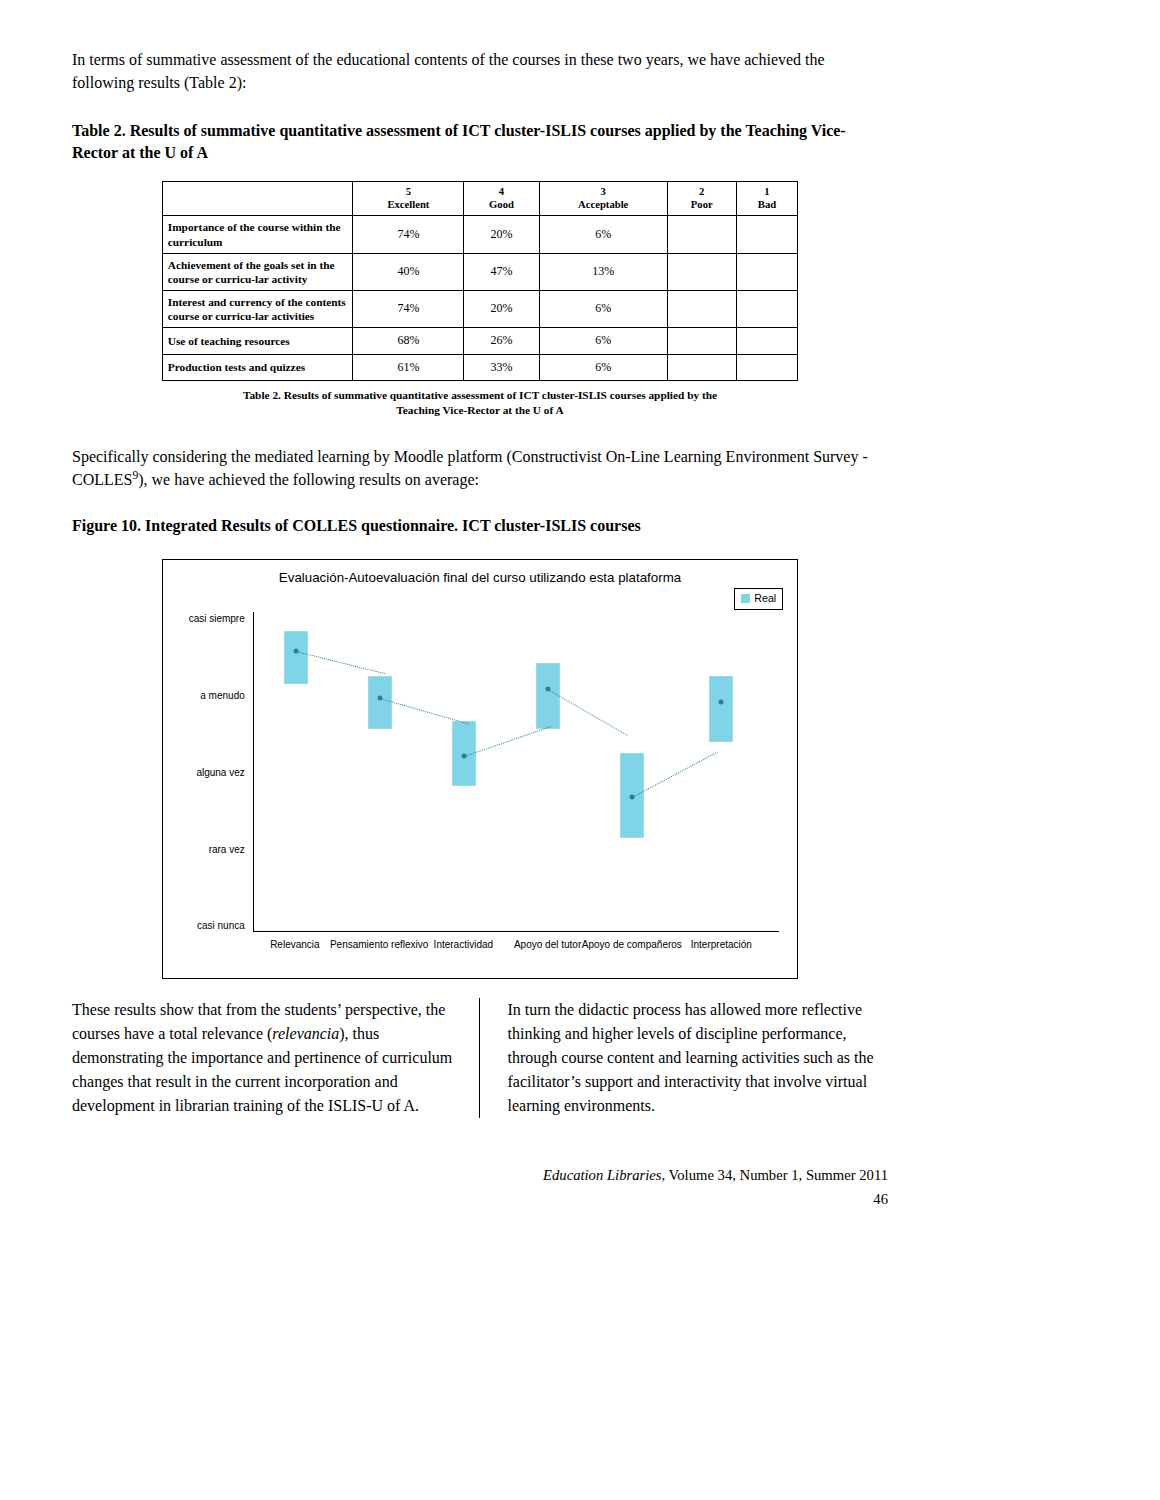In terms of summative assessment of the educational contents of the courses in these two years, we have achieved the following results (Table 2):
Table 2. Results of summative quantitative assessment of ICT cluster-ISLIS courses applied by the Teaching Vice-Rector at the U of A
| | 5 Excellent | 4 Good | 3 Acceptable | 2 Poor | 1 Bad |
| --- | --- | --- | --- | --- | --- |
| Importance of the course within the curriculum | 74% | 20% | 6% | | |
| Achievement of the goals set in the course or curricu‑lar activity | 40% | 47% | 13% | | |
| Interest and currency of the contents course or curricu‑lar activities | 74% | 20% | 6% | | |
| Use of teaching resources | 68% | 26% | 6% | | |
| Production tests and quizzes | 61% | 33% | 6% | | |
Table 2. Results of summative quantitative assessment of ICT cluster-ISLIS courses applied by the Teaching Vice-Rector at the U of A
Specifically considering the mediated learning by Moodle platform (Constructivist On-Line Learning Environment Survey - COLLES9), we have achieved the following results on average:
Figure 10. Integrated Results of COLLES questionnaire. ICT cluster-ISLIS courses
Evaluación-Autoevaluación final del curso utilizando esta plataforma
Real
casi siempre a menudo alguna vez rara vez casi nunca
Relevancia Pensamiento reflexivo Interactividad Apoyo del tutor Apoyo de compañeros Interpretación
These results show that from the students’ perspective, the courses have a total relevance (relevancia), thus demonstrating the importance and pertinence of curriculum changes that result in the current incorporation and development in librarian training of the ISLIS-U of A.
In turn the didactic process has allowed more reflective thinking and higher levels of discipline performance, through course content and learning activities such as the facilitator’s support and interactivity that involve virtual learning environments.
Education Libraries, Volume 34, Number 1, Summer 2011 46